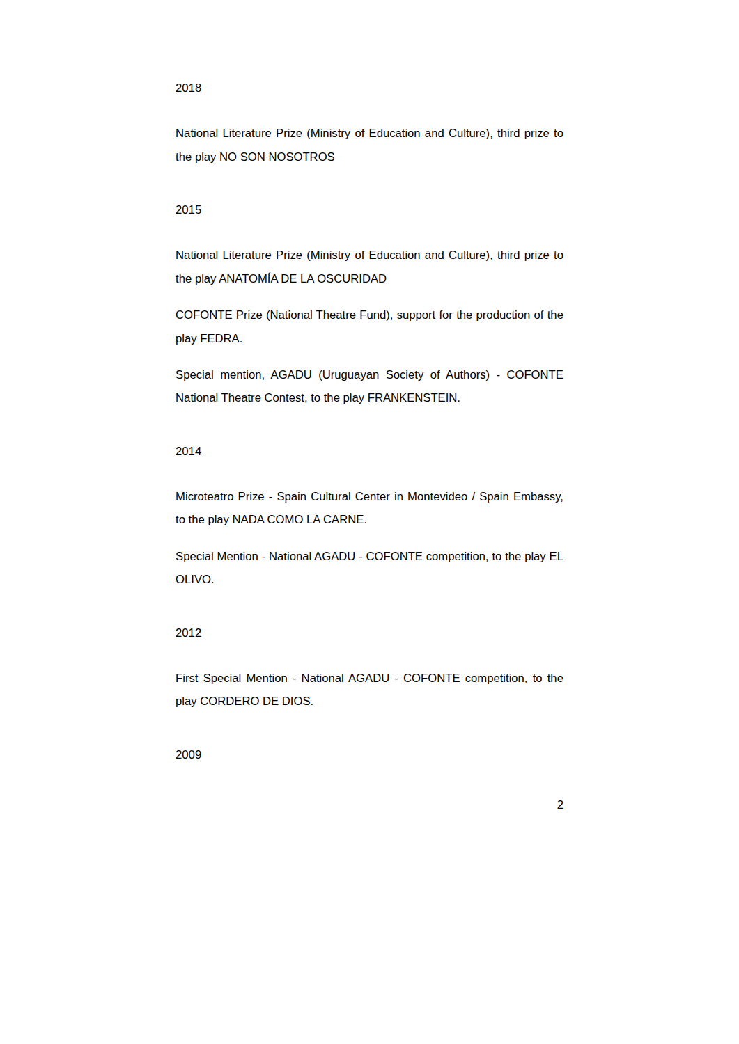2018
National Literature Prize (Ministry of Education and Culture), third prize to the play NO SON NOSOTROS
2015
National Literature Prize (Ministry of Education and Culture), third prize to the play ANATOMÍA DE LA OSCURIDAD
COFONTE Prize (National Theatre Fund), support for the production of the play FEDRA.
Special mention, AGADU (Uruguayan Society of Authors) - COFONTE National Theatre Contest, to the play FRANKENSTEIN.
2014
Microteatro Prize - Spain Cultural Center in Montevideo / Spain Embassy, to the play NADA COMO LA CARNE.
Special Mention - National AGADU - COFONTE competition, to the play EL OLIVO.
2012
First Special Mention - National AGADU - COFONTE competition, to the play CORDERO DE DIOS.
2009
2